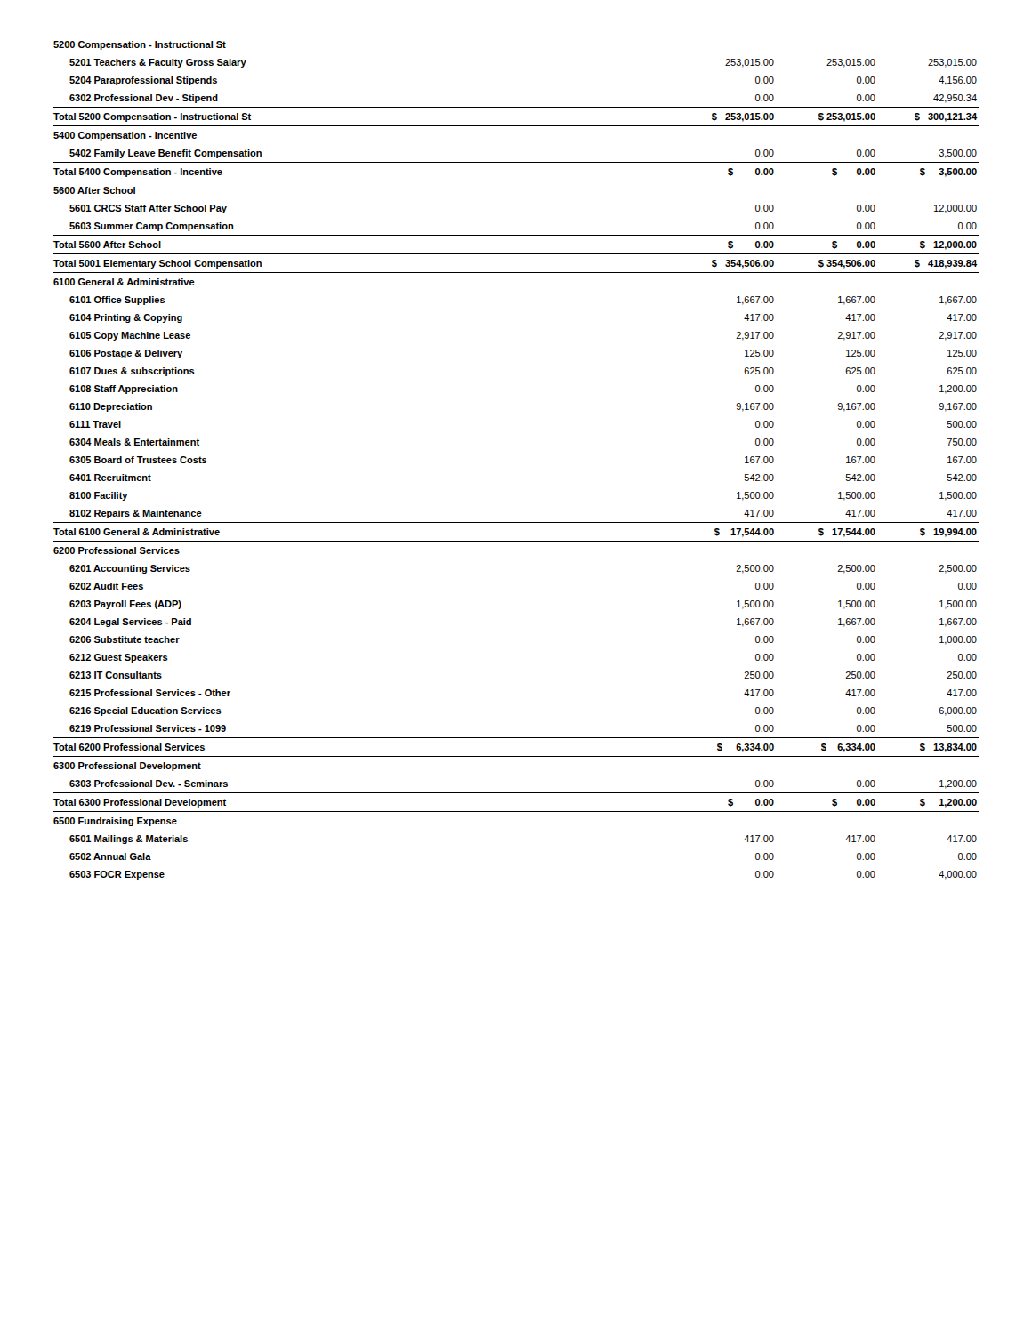| 5200 Compensation - Instructional St | | | |
| 5201 Teachers & Faculty Gross Salary | 253,015.00 | 253,015.00 | 253,015.00 |
| 5204 Paraprofessional Stipends | 0.00 | 0.00 | 4,156.00 |
| 6302 Professional Dev - Stipend | 0.00 | 0.00 | 42,950.34 |
| Total 5200 Compensation - Instructional St | $ 253,015.00 | $ 253,015.00 | $ 300,121.34 |
| 5400 Compensation - Incentive | | | |
| 5402 Family Leave Benefit Compensation | 0.00 | 0.00 | 3,500.00 |
| Total 5400 Compensation - Incentive | $ 0.00 | $ 0.00 | $ 3,500.00 |
| 5600 After School | | | |
| 5601 CRCS Staff After School Pay | 0.00 | 0.00 | 12,000.00 |
| 5603 Summer Camp Compensation | 0.00 | 0.00 | 0.00 |
| Total 5600 After School | $ 0.00 | $ 0.00 | $ 12,000.00 |
| Total 5001 Elementary School Compensation | $ 354,506.00 | $ 354,506.00 | $ 418,939.84 |
| 6100 General & Administrative | | | |
| 6101 Office Supplies | 1,667.00 | 1,667.00 | 1,667.00 |
| 6104 Printing & Copying | 417.00 | 417.00 | 417.00 |
| 6105 Copy Machine Lease | 2,917.00 | 2,917.00 | 2,917.00 |
| 6106 Postage & Delivery | 125.00 | 125.00 | 125.00 |
| 6107 Dues & subscriptions | 625.00 | 625.00 | 625.00 |
| 6108 Staff Appreciation | 0.00 | 0.00 | 1,200.00 |
| 6110 Depreciation | 9,167.00 | 9,167.00 | 9,167.00 |
| 6111 Travel | 0.00 | 0.00 | 500.00 |
| 6304 Meals & Entertainment | 0.00 | 0.00 | 750.00 |
| 6305 Board of Trustees Costs | 167.00 | 167.00 | 167.00 |
| 6401 Recruitment | 542.00 | 542.00 | 542.00 |
| 8100 Facility | 1,500.00 | 1,500.00 | 1,500.00 |
| 8102 Repairs & Maintenance | 417.00 | 417.00 | 417.00 |
| Total 6100 General & Administrative | $ 17,544.00 | $ 17,544.00 | $ 19,994.00 |
| 6200 Professional Services | | | |
| 6201 Accounting Services | 2,500.00 | 2,500.00 | 2,500.00 |
| 6202 Audit Fees | 0.00 | 0.00 | 0.00 |
| 6203 Payroll Fees (ADP) | 1,500.00 | 1,500.00 | 1,500.00 |
| 6204 Legal Services - Paid | 1,667.00 | 1,667.00 | 1,667.00 |
| 6206 Substitute teacher | 0.00 | 0.00 | 1,000.00 |
| 6212 Guest Speakers | 0.00 | 0.00 | 0.00 |
| 6213 IT Consultants | 250.00 | 250.00 | 250.00 |
| 6215 Professional Services - Other | 417.00 | 417.00 | 417.00 |
| 6216 Special Education Services | 0.00 | 0.00 | 6,000.00 |
| 6219 Professional Services - 1099 | 0.00 | 0.00 | 500.00 |
| Total 6200 Professional Services | $ 6,334.00 | $ 6,334.00 | $ 13,834.00 |
| 6300 Professional Development | | | |
| 6303 Professional Dev. - Seminars | 0.00 | 0.00 | 1,200.00 |
| Total 6300 Professional Development | $ 0.00 | $ 0.00 | $ 1,200.00 |
| 6500 Fundraising Expense | | | |
| 6501 Mailings & Materials | 417.00 | 417.00 | 417.00 |
| 6502 Annual Gala | 0.00 | 0.00 | 0.00 |
| 6503 FOCR Expense | 0.00 | 0.00 | 4,000.00 |